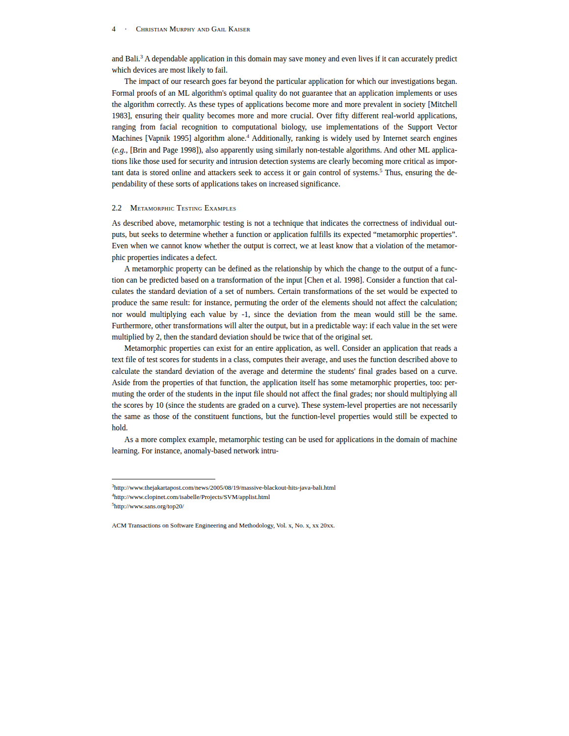4·Christian Murphy and Gail Kaiser
and Bali.3 A dependable application in this domain may save money and even lives if it can accurately predict which devices are most likely to fail.
The impact of our research goes far beyond the particular application for which our investigations began. Formal proofs of an ML algorithm's optimal quality do not guarantee that an application implements or uses the algorithm correctly. As these types of applications become more and more prevalent in society [Mitchell 1983], ensuring their quality becomes more and more crucial. Over fifty different real-world applications, ranging from facial recognition to computational biology, use implementations of the Support Vector Machines [Vapnik 1995] algorithm alone.4 Additionally, ranking is widely used by Internet search engines (e.g., [Brin and Page 1998]), also apparently using similarly non-testable algorithms. And other ML applications like those used for security and intrusion detection systems are clearly becoming more critical as important data is stored online and attackers seek to access it or gain control of systems.5 Thus, ensuring the dependability of these sorts of applications takes on increased significance.
2.2 Metamorphic Testing Examples
As described above, metamorphic testing is not a technique that indicates the correctness of individual outputs, but seeks to determine whether a function or application fulfills its expected “metamorphic properties”. Even when we cannot know whether the output is correct, we at least know that a violation of the metamorphic properties indicates a defect.
A metamorphic property can be defined as the relationship by which the change to the output of a function can be predicted based on a transformation of the input [Chen et al. 1998]. Consider a function that calculates the standard deviation of a set of numbers. Certain transformations of the set would be expected to produce the same result: for instance, permuting the order of the elements should not affect the calculation; nor would multiplying each value by -1, since the deviation from the mean would still be the same. Furthermore, other transformations will alter the output, but in a predictable way: if each value in the set were multiplied by 2, then the standard deviation should be twice that of the original set.
Metamorphic properties can exist for an entire application, as well. Consider an application that reads a text file of test scores for students in a class, computes their average, and uses the function described above to calculate the standard deviation of the average and determine the students' final grades based on a curve. Aside from the properties of that function, the application itself has some metamorphic properties, too: permuting the order of the students in the input file should not affect the final grades; nor should multiplying all the scores by 10 (since the students are graded on a curve). These system-level properties are not necessarily the same as those of the constituent functions, but the function-level properties would still be expected to hold.
As a more complex example, metamorphic testing can be used for applications in the domain of machine learning. For instance, anomaly-based network intru-
3http://www.thejakartapost.com/news/2005/08/19/massive-blackout-hits-java-bali.html
4http://www.clopinet.com/isabelle/Projects/SVM/applist.html
5http://www.sans.org/top20/
ACM Transactions on Software Engineering and Methodology, Vol. x, No. x, xx 20xx.